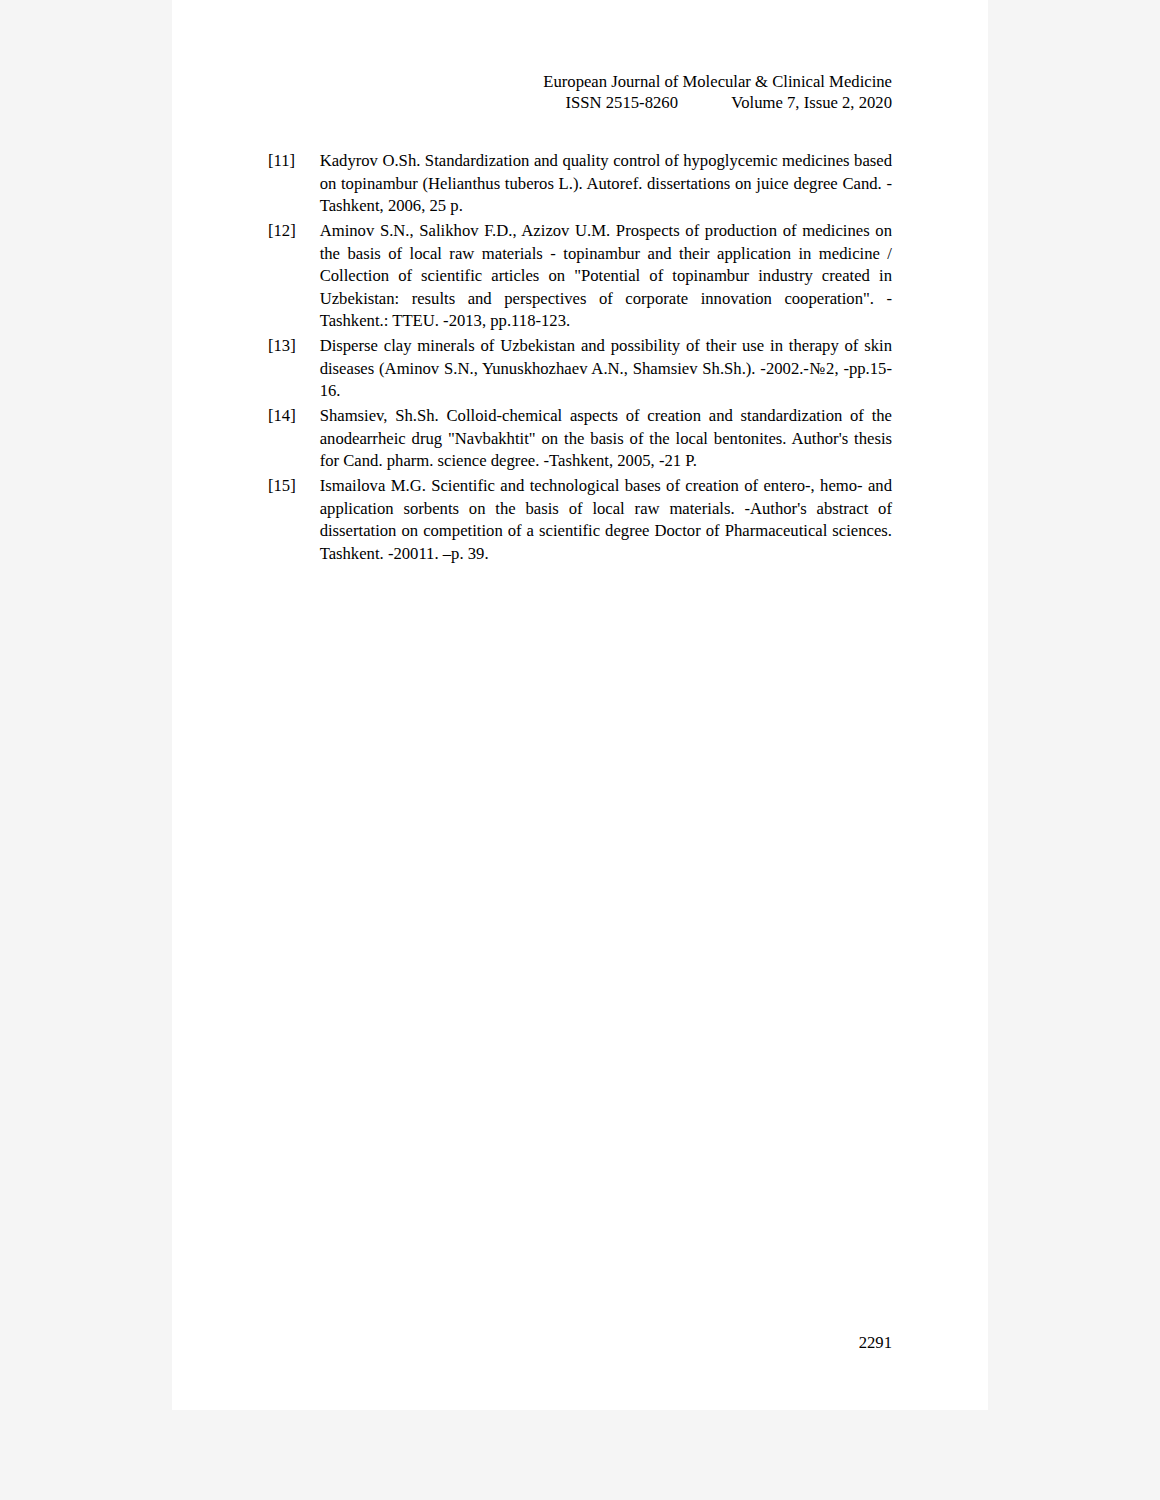European Journal of Molecular & Clinical Medicine ISSN 2515-8260 Volume 7, Issue 2, 2020
[11] Kadyrov O.Sh. Standardization and quality control of hypoglycemic medicines based on topinambur (Helianthus tuberos L.). Autoref. dissertations on juice degree Cand. -Tashkent, 2006, 25 p.
[12] Aminov S.N., Salikhov F.D., Azizov U.M. Prospects of production of medicines on the basis of local raw materials - topinambur and their application in medicine / Collection of scientific articles on "Potential of topinambur industry created in Uzbekistan: results and perspectives of corporate innovation cooperation". - Tashkent.: TTEU. -2013, pp.118-123.
[13] Disperse clay minerals of Uzbekistan and possibility of their use in therapy of skin diseases (Aminov S.N., Yunuskhozhaev A.N., Shamsiev Sh.Sh.). -2002.-№2, -pp.15-16.
[14] Shamsiev, Sh.Sh. Colloid-chemical aspects of creation and standardization of the anodearrheic drug "Navbakhtit" on the basis of the local bentonites. Author's thesis for Cand. pharm. science degree. -Tashkent, 2005, -21 P.
[15] Ismailova M.G. Scientific and technological bases of creation of entero-, hemo- and application sorbents on the basis of local raw materials. -Author's abstract of dissertation on competition of a scientific degree Doctor of Pharmaceutical sciences. Tashkent. -20011. –p. 39.
2291